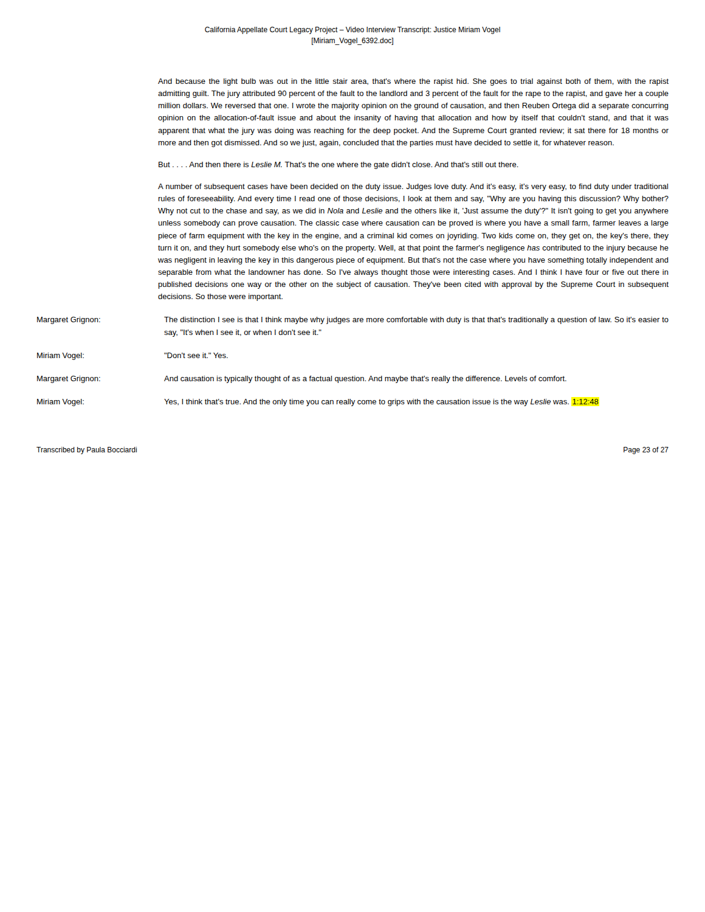California Appellate Court Legacy Project – Video Interview Transcript: Justice Miriam Vogel [Miriam_Vogel_6392.doc]
And because the light bulb was out in the little stair area, that's where the rapist hid. She goes to trial against both of them, with the rapist admitting guilt. The jury attributed 90 percent of the fault to the landlord and 3 percent of the fault for the rape to the rapist, and gave her a couple million dollars. We reversed that one. I wrote the majority opinion on the ground of causation, and then Reuben Ortega did a separate concurring opinion on the allocation-of-fault issue and about the insanity of having that allocation and how by itself that couldn't stand, and that it was apparent that what the jury was doing was reaching for the deep pocket. And the Supreme Court granted review; it sat there for 18 months or more and then got dismissed. And so we just, again, concluded that the parties must have decided to settle it, for whatever reason.
But . . . . And then there is Leslie M. That's the one where the gate didn't close. And that's still out there.
A number of subsequent cases have been decided on the duty issue. Judges love duty. And it's easy, it's very easy, to find duty under traditional rules of foreseeability. And every time I read one of those decisions, I look at them and say, "Why are you having this discussion? Why bother? Why not cut to the chase and say, as we did in Nola and Leslie and the others like it, 'Just assume the duty'?" It isn't going to get you anywhere unless somebody can prove causation. The classic case where causation can be proved is where you have a small farm, farmer leaves a large piece of farm equipment with the key in the engine, and a criminal kid comes on joyriding. Two kids come on, they get on, the key's there, they turn it on, and they hurt somebody else who's on the property. Well, at that point the farmer's negligence has contributed to the injury because he was negligent in leaving the key in this dangerous piece of equipment. But that's not the case where you have something totally independent and separable from what the landowner has done. So I've always thought those were interesting cases. And I think I have four or five out there in published decisions one way or the other on the subject of causation. They've been cited with approval by the Supreme Court in subsequent decisions. So those were important.
Margaret Grignon:
The distinction I see is that I think maybe why judges are more comfortable with duty is that that's traditionally a question of law. So it's easier to say, "It's when I see it, or when I don't see it."
Miriam Vogel:
"Don't see it." Yes.
Margaret Grignon:
And causation is typically thought of as a factual question. And maybe that's really the difference. Levels of comfort.
Miriam Vogel:
Yes, I think that's true. And the only time you can really come to grips with the causation issue is the way Leslie was. 1:12:48
Transcribed by Paula Bocciardi Page 23 of 27